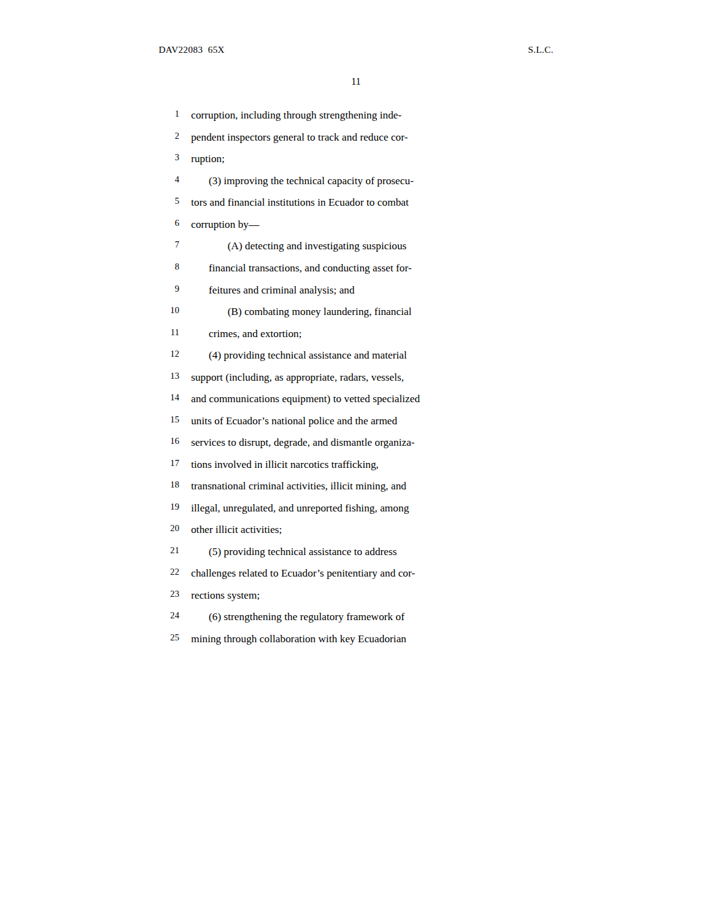DAV22083 65X S.L.C.
11
corruption, including through strengthening inde-
pendent inspectors general to track and reduce cor-
ruption;
(3) improving the technical capacity of prosecu-
tors and financial institutions in Ecuador to combat
corruption by—
(A) detecting and investigating suspicious
financial transactions, and conducting asset for-
feitures and criminal analysis; and
(B) combating money laundering, financial
crimes, and extortion;
(4) providing technical assistance and material
support (including, as appropriate, radars, vessels,
and communications equipment) to vetted specialized
units of Ecuador’s national police and the armed
services to disrupt, degrade, and dismantle organiza-
tions involved in illicit narcotics trafficking,
transnational criminal activities, illicit mining, and
illegal, unregulated, and unreported fishing, among
other illicit activities;
(5) providing technical assistance to address
challenges related to Ecuador’s penitentiary and cor-
rections system;
(6) strengthening the regulatory framework of
mining through collaboration with key Ecuadorian